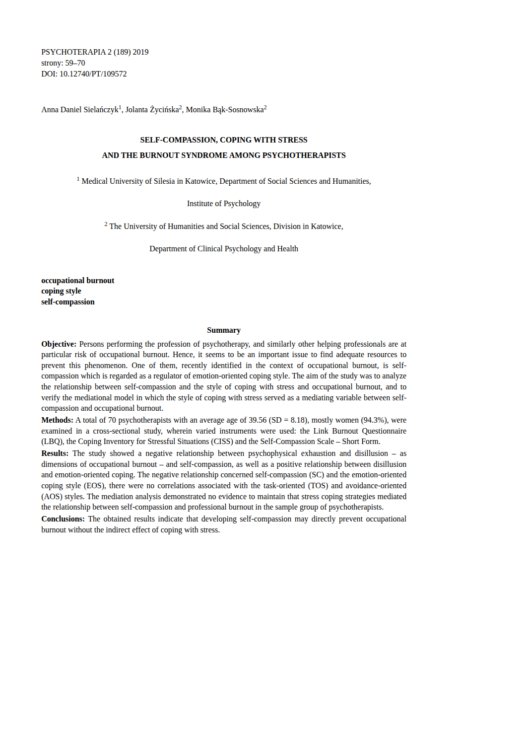PSYCHOTERAPIA 2 (189) 2019
strony: 59–70
DOI: 10.12740/PT/109572
Anna Daniel Sielańczyk1, Jolanta Życińska2, Monika Bąk-Sosnowska2
Self-compassion, coping with stress
and the burnout syndrome among psychotherapists
1 Medical University of Silesia in Katowice, Department of Social Sciences and Humanities,
Institute of Psychology
2 The University of Humanities and Social Sciences, Division in Katowice,
Department of Clinical Psychology and Health
occupational burnout
coping style
self-compassion
Summary
Objective: Persons performing the profession of psychotherapy, and similarly other helping professionals are at particular risk of occupational burnout. Hence, it seems to be an important issue to find adequate resources to prevent this phenomenon. One of them, recently identified in the context of occupational burnout, is self-compassion which is regarded as a regulator of emotion-oriented coping style. The aim of the study was to analyze the relationship between self-compassion and the style of coping with stress and occupational burnout, and to verify the mediational model in which the style of coping with stress served as a mediating variable between self-compassion and occupational burnout.
Methods: A total of 70 psychotherapists with an average age of 39.56 (SD = 8.18), mostly women (94.3%), were examined in a cross-sectional study, wherein varied instruments were used: the Link Burnout Questionnaire (LBQ), the Coping Inventory for Stressful Situations (CISS) and the Self-Compassion Scale – Short Form.
Results: The study showed a negative relationship between psychophysical exhaustion and disillusion – as dimensions of occupational burnout – and self-compassion, as well as a positive relationship between disillusion and emotion-oriented coping. The negative relationship concerned self-compassion (SC) and the emotion-oriented coping style (EOS), there were no correlations associated with the task-oriented (TOS) and avoidance-oriented (AOS) styles. The mediation analysis demonstrated no evidence to maintain that stress coping strategies mediated the relationship between self-compassion and professional burnout in the sample group of psychotherapists.
Conclusions: The obtained results indicate that developing self-compassion may directly prevent occupational burnout without the indirect effect of coping with stress.